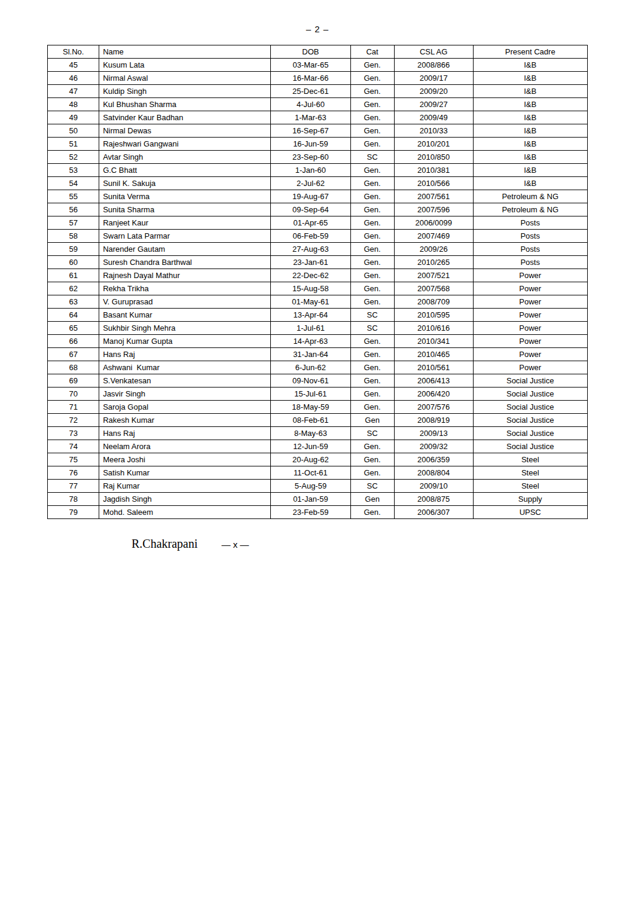– 2 –
| Sl.No. | Name | DOB | Cat | CSL AG | Present Cadre |
| --- | --- | --- | --- | --- | --- |
| 45 | Kusum Lata | 03-Mar-65 | Gen. | 2008/866 | I&B |
| 46 | Nirmal Aswal | 16-Mar-66 | Gen. | 2009/17 | I&B |
| 47 | Kuldip Singh | 25-Dec-61 | Gen. | 2009/20 | I&B |
| 48 | Kul Bhushan Sharma | 4-Jul-60 | Gen. | 2009/27 | I&B |
| 49 | Satvinder Kaur Badhan | 1-Mar-63 | Gen. | 2009/49 | I&B |
| 50 | Nirmal Dewas | 16-Sep-67 | Gen. | 2010/33 | I&B |
| 51 | Rajeshwari Gangwani | 16-Jun-59 | Gen. | 2010/201 | I&B |
| 52 | Avtar Singh | 23-Sep-60 | SC | 2010/850 | I&B |
| 53 | G.C Bhatt | 1-Jan-60 | Gen. | 2010/381 | I&B |
| 54 | Sunil K. Sakuja | 2-Jul-62 | Gen. | 2010/566 | I&B |
| 55 | Sunita Verma | 19-Aug-67 | Gen. | 2007/561 | Petroleum & NG |
| 56 | Sunita Sharma | 09-Sep-64 | Gen. | 2007/596 | Petroleum & NG |
| 57 | Ranjeet Kaur | 01-Apr-65 | Gen. | 2006/0099 | Posts |
| 58 | Swarn Lata Parmar | 06-Feb-59 | Gen. | 2007/469 | Posts |
| 59 | Narender Gautam | 27-Aug-63 | Gen. | 2009/26 | Posts |
| 60 | Suresh Chandra Barthwal | 23-Jan-61 | Gen. | 2010/265 | Posts |
| 61 | Rajnesh Dayal Mathur | 22-Dec-62 | Gen. | 2007/521 | Power |
| 62 | Rekha Trikha | 15-Aug-58 | Gen. | 2007/568 | Power |
| 63 | V. Guruprasad | 01-May-61 | Gen. | 2008/709 | Power |
| 64 | Basant Kumar | 13-Apr-64 | SC | 2010/595 | Power |
| 65 | Sukhbir Singh Mehra | 1-Jul-61 | SC | 2010/616 | Power |
| 66 | Manoj Kumar Gupta | 14-Apr-63 | Gen. | 2010/341 | Power |
| 67 | Hans Raj | 31-Jan-64 | Gen. | 2010/465 | Power |
| 68 | Ashwani Kumar | 6-Jun-62 | Gen. | 2010/561 | Power |
| 69 | S.Venkatesan | 09-Nov-61 | Gen. | 2006/413 | Social Justice |
| 70 | Jasvir Singh | 15-Jul-61 | Gen. | 2006/420 | Social Justice |
| 71 | Saroja Gopal | 18-May-59 | Gen. | 2007/576 | Social Justice |
| 72 | Rakesh Kumar | 08-Feb-61 | Gen | 2008/919 | Social Justice |
| 73 | Hans Raj | 8-May-63 | SC | 2009/13 | Social Justice |
| 74 | Neelam Arora | 12-Jun-59 | Gen. | 2009/32 | Social Justice |
| 75 | Meera Joshi | 20-Aug-62 | Gen. | 2006/359 | Steel |
| 76 | Satish Kumar | 11-Oct-61 | Gen. | 2008/804 | Steel |
| 77 | Raj Kumar | 5-Aug-59 | SC | 2009/10 | Steel |
| 78 | Jagdish Singh | 01-Jan-59 | Gen | 2008/875 | Supply |
| 79 | Mohd. Saleem | 23-Feb-59 | Gen. | 2006/307 | UPSC |
R.Chakrapani— x —